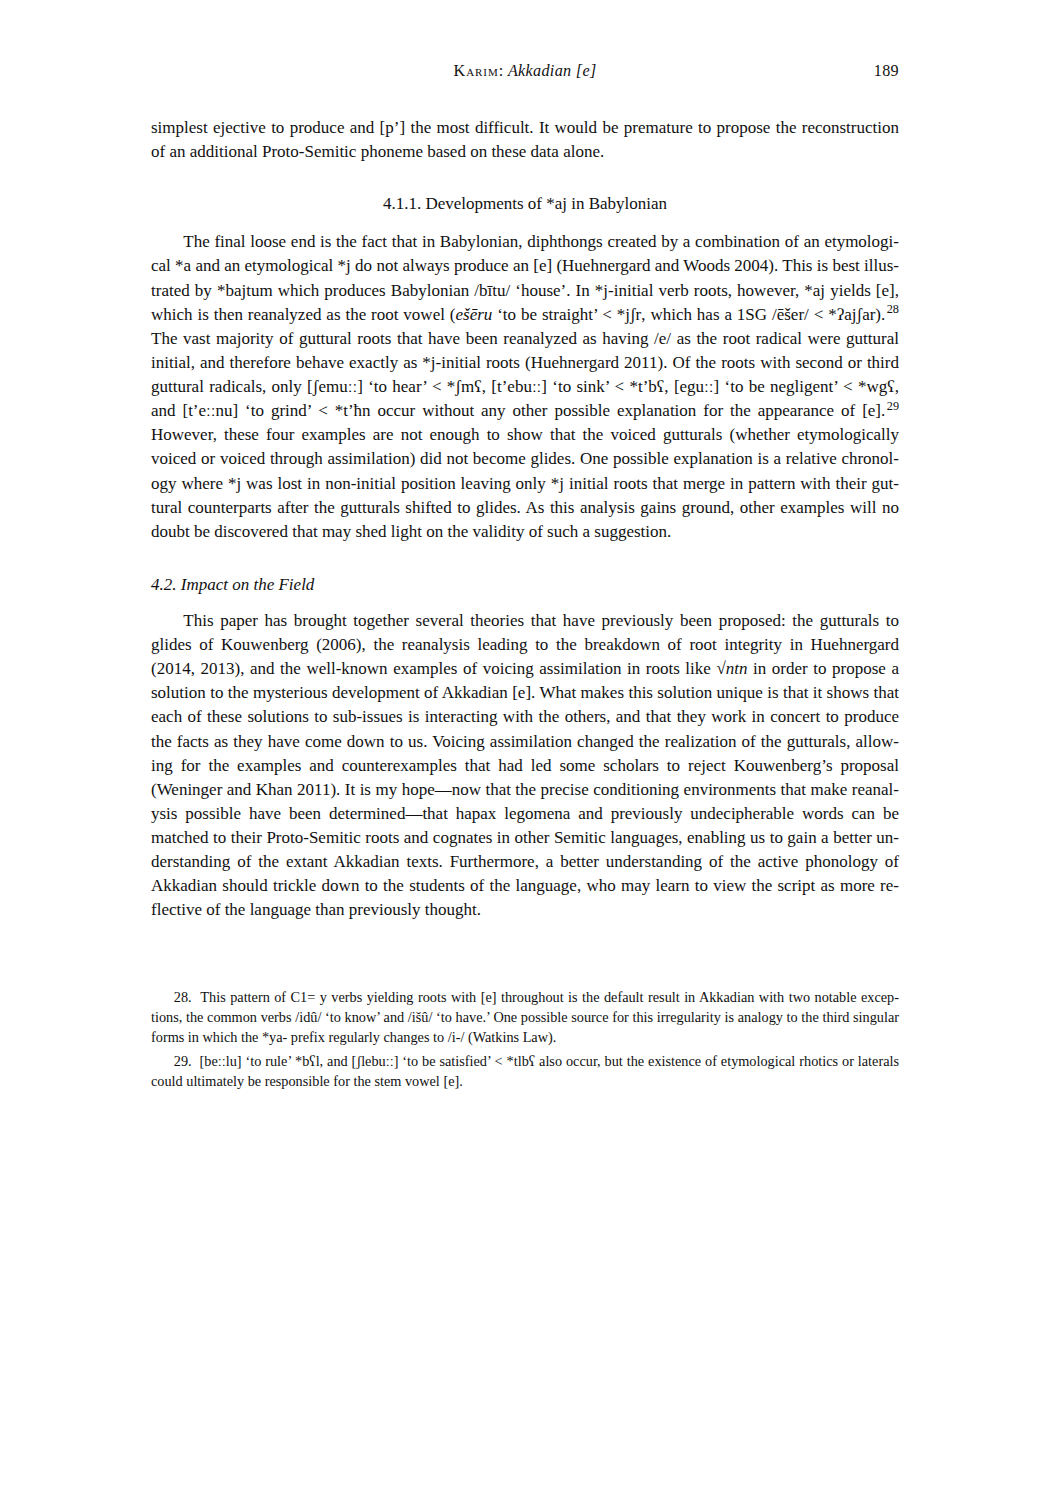Karim: Akkadian [e] 189
simplest ejective to produce and [p’] the most difficult. It would be premature to propose the reconstruction of an additional Proto-Semitic phoneme based on these data alone.
4.1.1. Developments of *aj in Babylonian
The final loose end is the fact that in Babylonian, diphthongs created by a combination of an etymological *a and an etymological *j do not always produce an [e] (Huehnergard and Woods 2004). This is best illustrated by *bajtum which produces Babylonian /bītu/ ‘house’. In *j-initial verb roots, however, *aj yields [e], which is then reanalyzed as the root vowel (ešēru ‘to be straight’ < *jʃr, which has a 1SG /ēšer/ < *ʔajʃar).28 The vast majority of guttural roots that have been reanalyzed as having /e/ as the root radical were guttural initial, and therefore behave exactly as *j-initial roots (Huehnergard 2011). Of the roots with second or third guttural radicals, only [ʃemuːː] ‘to hear’ < *ʃmʕ, [t’ebuːː] ‘to sink’ < *t’bʕ, [eguːː] ‘to be negligent’ < *wgʕ, and [t’eːːnu] ‘to grind’ < *t’ħn occur without any other possible explanation for the appearance of [e].29 However, these four examples are not enough to show that the voiced gutturals (whether etymologically voiced or voiced through assimilation) did not become glides. One possible explanation is a relative chronology where *j was lost in non-initial position leaving only *j initial roots that merge in pattern with their guttural counterparts after the gutturals shifted to glides. As this analysis gains ground, other examples will no doubt be discovered that may shed light on the validity of such a suggestion.
4.2. Impact on the Field
This paper has brought together several theories that have previously been proposed: the gutturals to glides of Kouwenberg (2006), the reanalysis leading to the breakdown of root integrity in Huehnergard (2014, 2013), and the well-known examples of voicing assimilation in roots like √ntn in order to propose a solution to the mysterious development of Akkadian [e]. What makes this solution unique is that it shows that each of these solutions to sub-issues is interacting with the others, and that they work in concert to produce the facts as they have come down to us. Voicing assimilation changed the realization of the gutturals, allowing for the examples and counterexamples that had led some scholars to reject Kouwenberg’s proposal (Weninger and Khan 2011). It is my hope—now that the precise conditioning environments that make reanalysis possible have been determined—that hapax legomena and previously undecipherable words can be matched to their Proto-Semitic roots and cognates in other Semitic languages, enabling us to gain a better understanding of the extant Akkadian texts. Furthermore, a better understanding of the active phonology of Akkadian should trickle down to the students of the language, who may learn to view the script as more reflective of the language than previously thought.
28. This pattern of C1= y verbs yielding roots with [e] throughout is the default result in Akkadian with two notable exceptions, the common verbs /idû/ ‘to know’ and /išû/ ‘to have.’ One possible source for this irregularity is analogy to the third singular forms in which the *ya- prefix regularly changes to /i-/ (Watkins Law).
29. [beːːlu] ‘to rule’ *bʕl, and [ʃlebuːː] ‘to be satisfied’ < *tlbʕ also occur, but the existence of etymological rhotics or laterals could ultimately be responsible for the stem vowel [e].